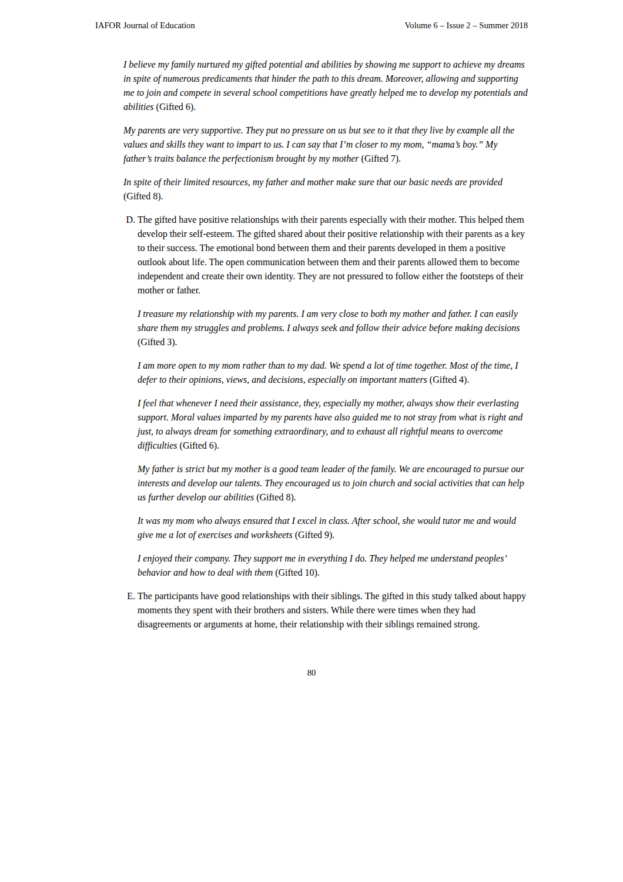IAFOR Journal of Education Volume 6 – Issue 2 – Summer 2018
I believe my family nurtured my gifted potential and abilities by showing me support to achieve my dreams in spite of numerous predicaments that hinder the path to this dream. Moreover, allowing and supporting me to join and compete in several school competitions have greatly helped me to develop my potentials and abilities (Gifted 6).
My parents are very supportive. They put no pressure on us but see to it that they live by example all the values and skills they want to impart to us. I can say that I’m closer to my mom, “mama’s boy.” My father’s traits balance the perfectionism brought by my mother (Gifted 7).
In spite of their limited resources, my father and mother make sure that our basic needs are provided (Gifted 8).
The gifted have positive relationships with their parents especially with their mother. This helped them develop their self-esteem. The gifted shared about their positive relationship with their parents as a key to their success. The emotional bond between them and their parents developed in them a positive outlook about life. The open communication between them and their parents allowed them to become independent and create their own identity. They are not pressured to follow either the footsteps of their mother or father.
I treasure my relationship with my parents. I am very close to both my mother and father. I can easily share them my struggles and problems. I always seek and follow their advice before making decisions (Gifted 3).
I am more open to my mom rather than to my dad. We spend a lot of time together. Most of the time, I defer to their opinions, views, and decisions, especially on important matters (Gifted 4).
I feel that whenever I need their assistance, they, especially my mother, always show their everlasting support. Moral values imparted by my parents have also guided me to not stray from what is right and just, to always dream for something extraordinary, and to exhaust all rightful means to overcome difficulties (Gifted 6).
My father is strict but my mother is a good team leader of the family. We are encouraged to pursue our interests and develop our talents. They encouraged us to join church and social activities that can help us further develop our abilities (Gifted 8).
It was my mom who always ensured that I excel in class. After school, she would tutor me and would give me a lot of exercises and worksheets (Gifted 9).
I enjoyed their company. They support me in everything I do. They helped me understand peoples’ behavior and how to deal with them (Gifted 10).
The participants have good relationships with their siblings. The gifted in this study talked about happy moments they spent with their brothers and sisters. While there were times when they had disagreements or arguments at home, their relationship with their siblings remained strong.
80